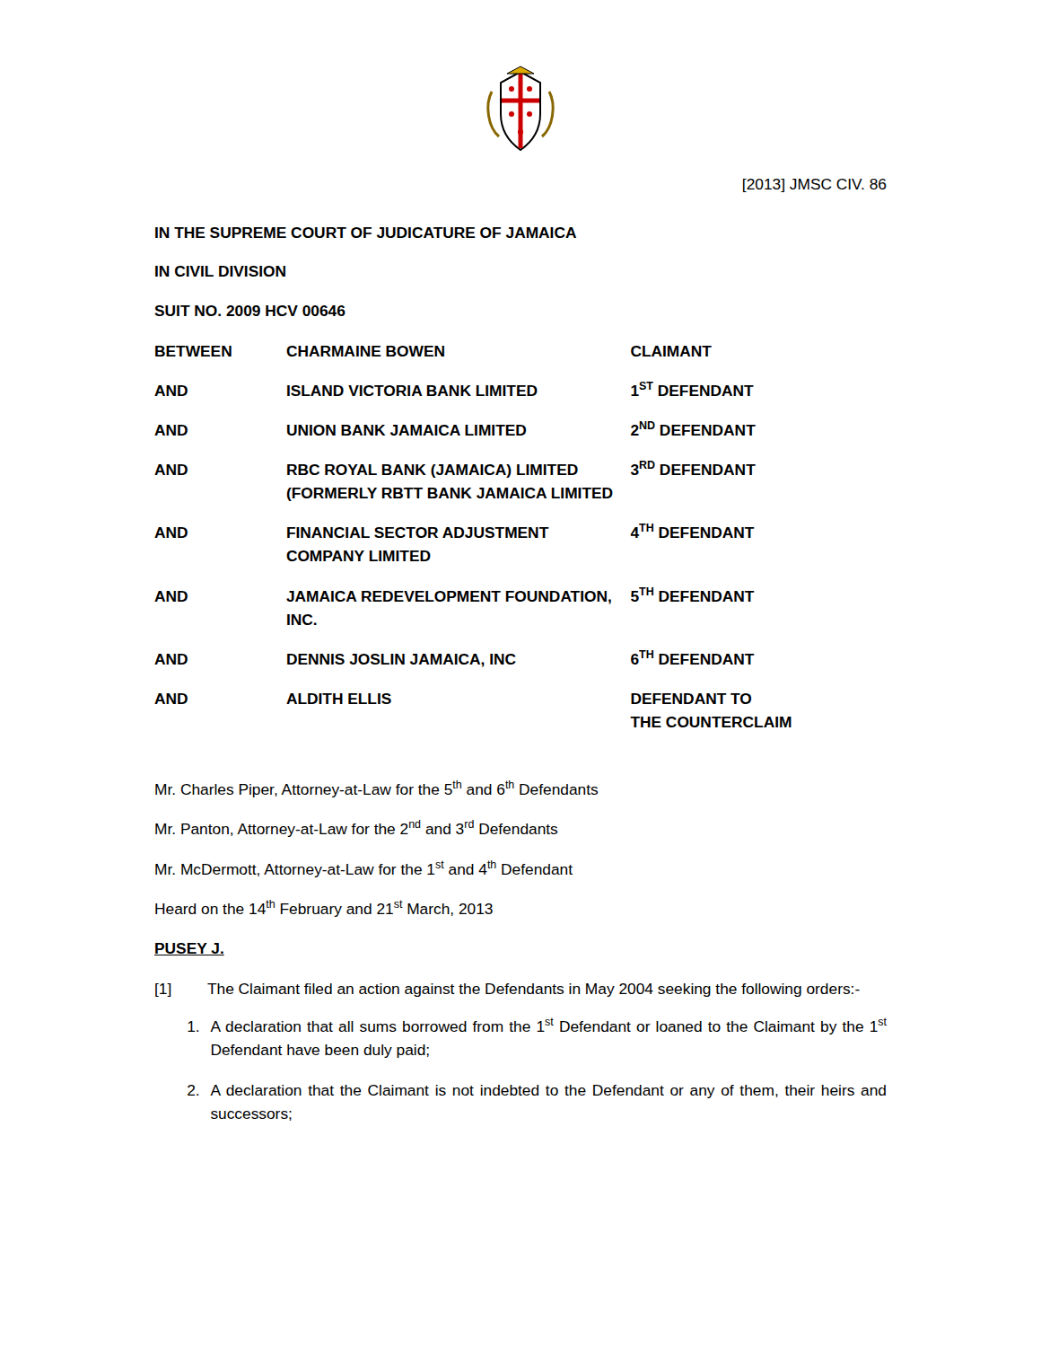[2013] JMSC CIV. 86
IN THE SUPREME COURT OF JUDICATURE OF JAMAICA
IN CIVIL DIVISION
SUIT NO. 2009 HCV 00646
| BETWEEN | CHARMAINE BOWEN | CLAIMANT |
| AND | ISLAND VICTORIA BANK LIMITED | 1 ST DEFENDANT |
| AND | UNION BANK JAMAICA LIMITED | 2 ND DEFENDANT |
| AND | RBC ROYAL BANK (JAMAICA) LIMITED (FORMERLY RBTT BANK JAMAICA LIMITED | 3 RD DEFENDANT |
| AND | FINANCIAL SECTOR ADJUSTMENT COMPANY LIMITED | 4 TH DEFENDANT |
| AND | JAMAICA REDEVELOPMENT FOUNDATION, INC. | 5 TH DEFENDANT |
| AND | DENNIS JOSLIN JAMAICA, INC | 6 TH DEFENDANT |
| AND | ALDITH ELLIS | DEFENDANT TO THE COUNTERCLAIM |
Mr. Charles Piper, Attorney-at-Law for the 5th and 6th Defendants
Mr. Panton, Attorney-at-Law for the 2nd and 3rd Defendants
Mr. McDermott, Attorney-at-Law for the 1st and 4th Defendant
Heard on the 14th February and 21st March, 2013
PUSEY J.
[1] The Claimant filed an action against the Defendants in May 2004 seeking the following orders:-
A declaration that all sums borrowed from the 1st Defendant or loaned to the Claimant by the 1st Defendant have been duly paid;
A declaration that the Claimant is not indebted to the Defendant or any of them, their heirs and successors;